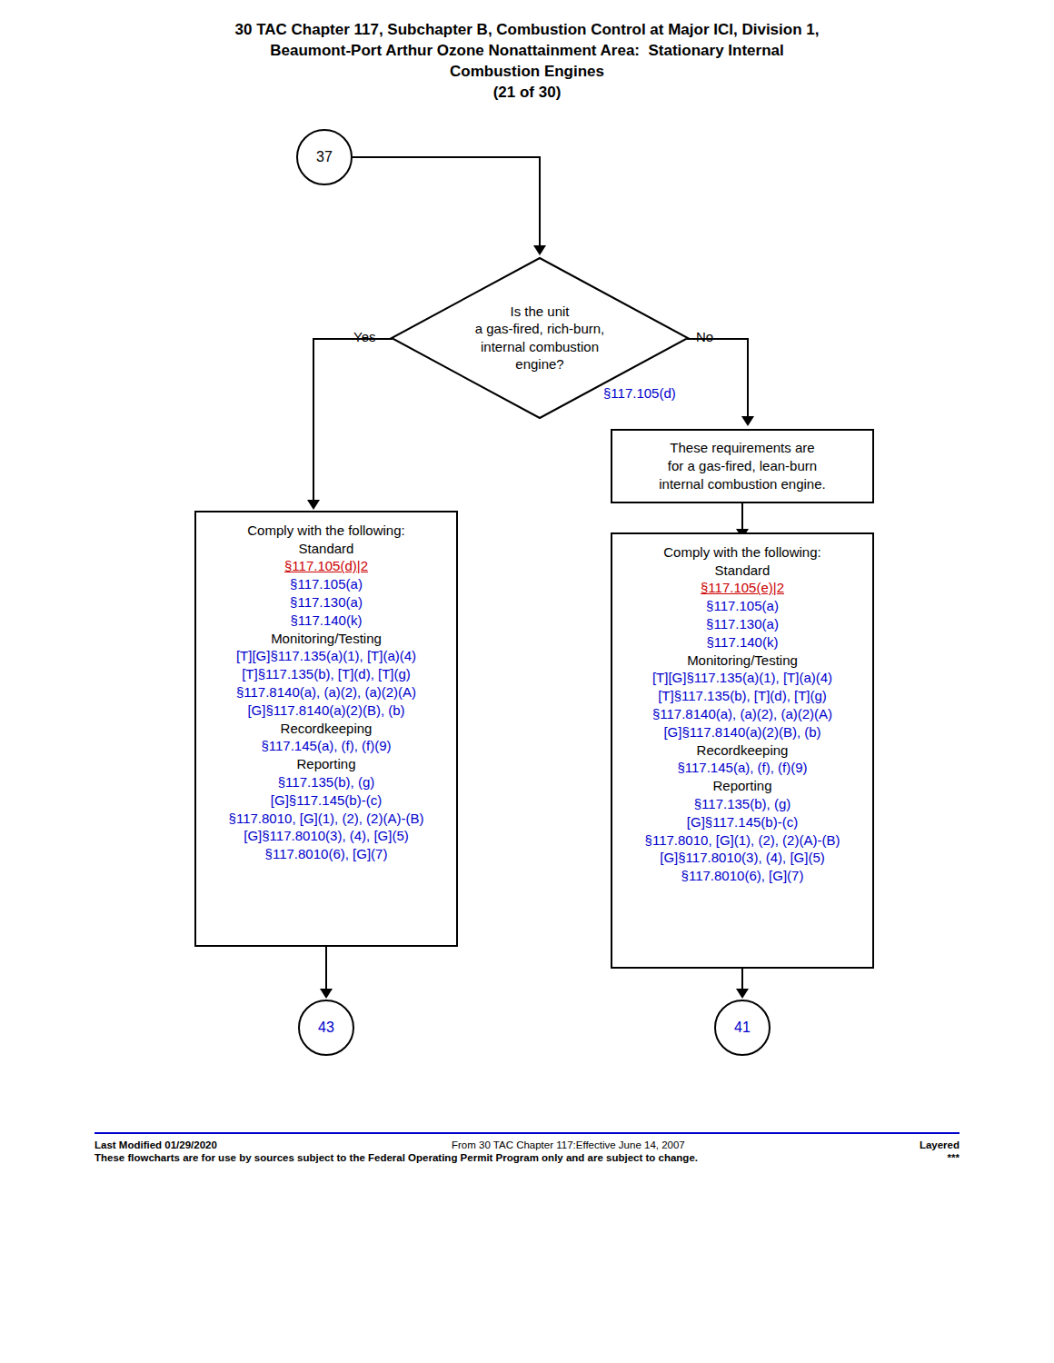30 TAC Chapter 117, Subchapter B, Combustion Control at Major ICI, Division 1,
Beaumont-Port Arthur Ozone Nonattainment Area: Stationary Internal
Combustion Engines
(21 of 30)
37
Is the unit
a gas-fired, rich-burn,
internal combustion
engine?
Yes
No
§117.105(d)
These requirements are
for a gas-fired, lean-burn
internal combustion engine.
Comply with the following:
Standard
§117.105(d)|2
§117.105(a)
§117.130(a)
§117.140(k)
Monitoring/Testing
[T][G]§117.135(a)(1), [T](a)(4)
[T]§117.135(b), [T](d), [T](g)
§117.8140(a), (a)(2), (a)(2)(A)
[G]§117.8140(a)(2)(B), (b)
Recordkeeping
§117.145(a), (f), (f)(9)
Reporting
§117.135(b), (g)
[G]§117.145(b)-(c)
§117.8010, [G](1), (2), (2)(A)-(B)
[G]§117.8010(3), (4), [G](5)
§117.8010(6), [G](7)
Comply with the following:
Standard
§117.105(e)|2
§117.105(a)
§117.130(a)
§117.140(k)
Monitoring/Testing
[T][G]§117.135(a)(1), [T](a)(4)
[T]§117.135(b), [T](d), [T](g)
§117.8140(a), (a)(2), (a)(2)(A)
[G]§117.8140(a)(2)(B), (b)
Recordkeeping
§117.145(a), (f), (f)(9)
Reporting
§117.135(b), (g)
[G]§117.145(b)-(c)
§117.8010, [G](1), (2), (2)(A)-(B)
[G]§117.8010(3), (4), [G](5)
§117.8010(6), [G](7)
43
41
Last Modified 01/29/2020
From 30 TAC Chapter 117:Effective June 14, 2007
Layered
These flowcharts are for use by sources subject to the Federal Operating Permit Program only and are subject to change.
***